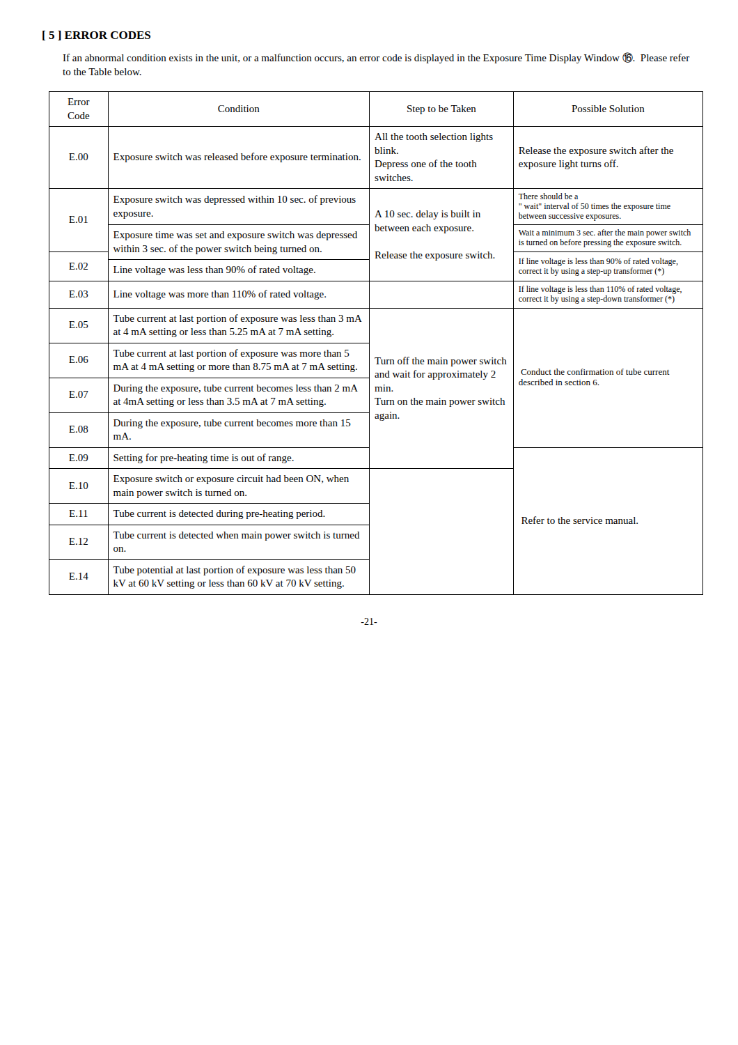[ 5 ] ERROR CODES
If an abnormal condition exists in the unit, or a malfunction occurs, an error code is displayed in the Exposure Time Display Window ⑯. Please refer to the Table below.
| Error Code | Condition | Step to be Taken | Possible Solution |
| --- | --- | --- | --- |
| E.00 | Exposure switch was released before exposure termination. | All the tooth selection lights blink. Depress one of the tooth switches. | Release the exposure switch after the exposure light turns off. |
| E.01 | Exposure switch was depressed within 10 sec. of previous exposure. | A 10 sec. delay is built in between each exposure. Release the exposure switch. | There should be a " wait" interval of 50 times the exposure time between successive exposures. |
| Exposure time was set and exposure switch was depressed within 3 sec. of the power switch being turned on. | Wait a minimum 3 sec. after the main power switch is turned on before pressing the exposure switch. |
| E.02 | If line voltage is less than 90% of rated voltage, correct it by using a step-up transformer (*) |
| Line voltage was less than 90% of rated voltage. |
| E.03 | Line voltage was more than 110% of rated voltage. | | If line voltage is less than 110% of rated voltage, correct it by using a step-down transformer (*) |
| E.05 | Tube current at last portion of exposure was less than 3 mA at 4 mA setting or less than 5.25 mA at 7 mA setting. | Turn off the main power switch and wait for approximately 2 min. Turn on the main power switch again. | Conduct the confirmation of tube current described in section 6. |
| E.06 | Tube current at last portion of exposure was more than 5 mA at 4 mA setting or more than 8.75 mA at 7 mA setting. |
| E.07 | During the exposure, tube current becomes less than 2 mA at 4mA setting or less than 3.5 mA at 7 mA setting. |
| E.08 | During the exposure, tube current becomes more than 15 mA. |
| E.09 | Setting for pre-heating time is out of range. | Refer to the service manual. |
| E.10 | Exposure switch or exposure circuit had been ON, when main power switch is turned on. | |
| E.11 | Tube current is detected during pre-heating period. |
| E.12 | Tube current is detected when main power switch is turned on. |
| E.14 | Tube potential at last portion of exposure was less than 50 kV at 60 kV setting or less than 60 kV at 70 kV setting. |
-21-